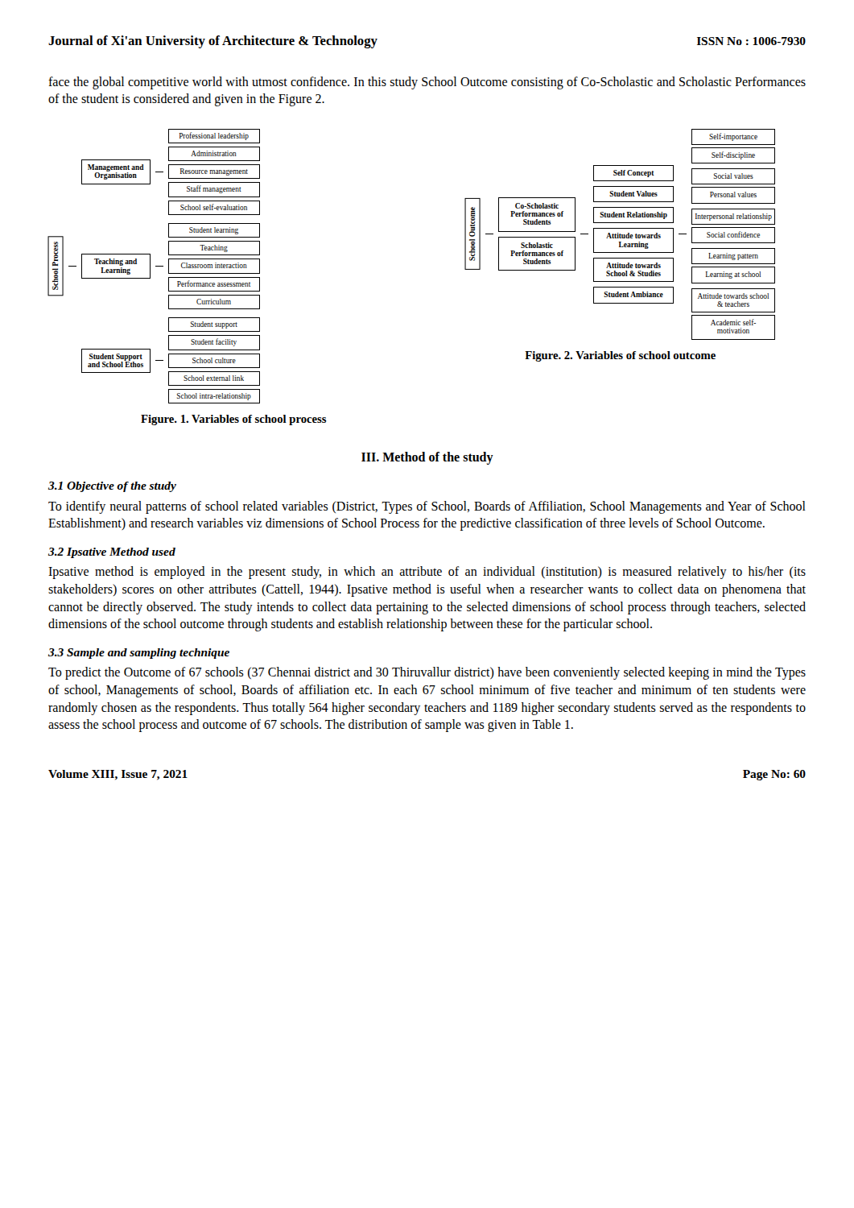Journal of Xi'an University of Architecture & Technology ISSN No : 1006-7930
face the global competitive world with utmost confidence. In this study School Outcome consisting of Co-Scholastic and Scholastic Performances of the student is considered and given in the Figure 2.
School Process
Management and Organisation
Professional leadership
Administration
Resource management
Staff management
School self-evaluation
Teaching and Learning
Student learning
Teaching
Classroom interaction
Performance assessment
Curriculum
Student Support and School Ethos
Student support
Student facility
School culture
School external link
School intra-relationship
Figure. 1. Variables of school process
School Outcome
Co-Scholastic Performances of Students
Scholastic Performances of Students
Self Concept
Student Values
Student Relationship
Attitude towards Learning
Attitude towards School & Studies
Student Ambiance
Self-importance
Self-discipline
Social values
Personal values
Interpersonal relationship
Social confidence
Learning pattern
Learning at school
Attitude towards school & teachers
Academic self-motivation
Figure. 2. Variables of school outcome
III. Method of the study
3.1 Objective of the study
To identify neural patterns of school related variables (District, Types of School, Boards of Affiliation, School Managements and Year of School Establishment) and research variables viz dimensions of School Process for the predictive classification of three levels of School Outcome.
3.2 Ipsative Method used
Ipsative method is employed in the present study, in which an attribute of an individual (institution) is measured relatively to his/her (its stakeholders) scores on other attributes (Cattell, 1944). Ipsative method is useful when a researcher wants to collect data on phenomena that cannot be directly observed. The study intends to collect data pertaining to the selected dimensions of school process through teachers, selected dimensions of the school outcome through students and establish relationship between these for the particular school.
3.3 Sample and sampling technique
To predict the Outcome of 67 schools (37 Chennai district and 30 Thiruvallur district) have been conveniently selected keeping in mind the Types of school, Managements of school, Boards of affiliation etc. In each 67 school minimum of five teacher and minimum of ten students were randomly chosen as the respondents. Thus totally 564 higher secondary teachers and 1189 higher secondary students served as the respondents to assess the school process and outcome of 67 schools. The distribution of sample was given in Table 1.
Volume XIII, Issue 7, 2021 Page No: 60